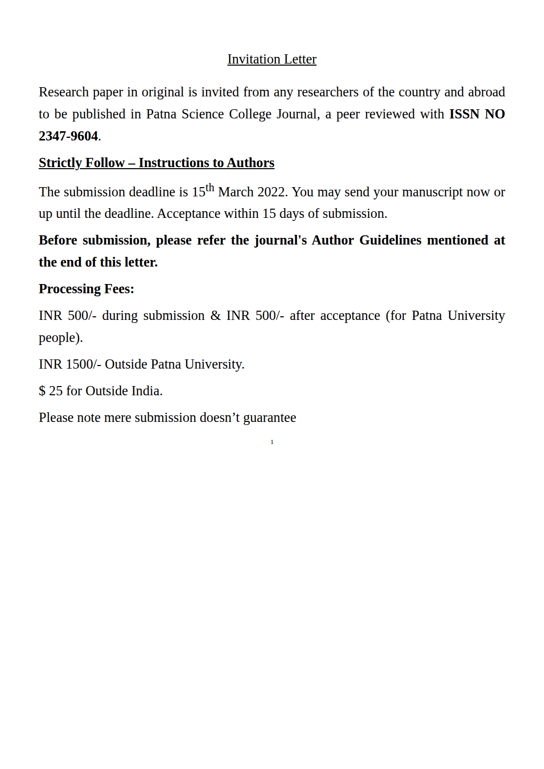Invitation Letter
Research paper in original is invited from any researchers of the country and abroad to be published in Patna Science College Journal, a peer reviewed with ISSN NO 2347-9604.
Strictly Follow – Instructions to Authors
The submission deadline is 15th March 2022. You may send your manuscript now or up until the deadline. Acceptance within 15 days of submission.
Before submission, please refer the journal's Author Guidelines mentioned at the end of this letter.
Processing Fees:
INR 500/- during submission & INR 500/- after acceptance (for Patna University people).
INR 1500/- Outside Patna University.
$ 25 for Outside India.
Please note mere submission doesn’t guarantee
1